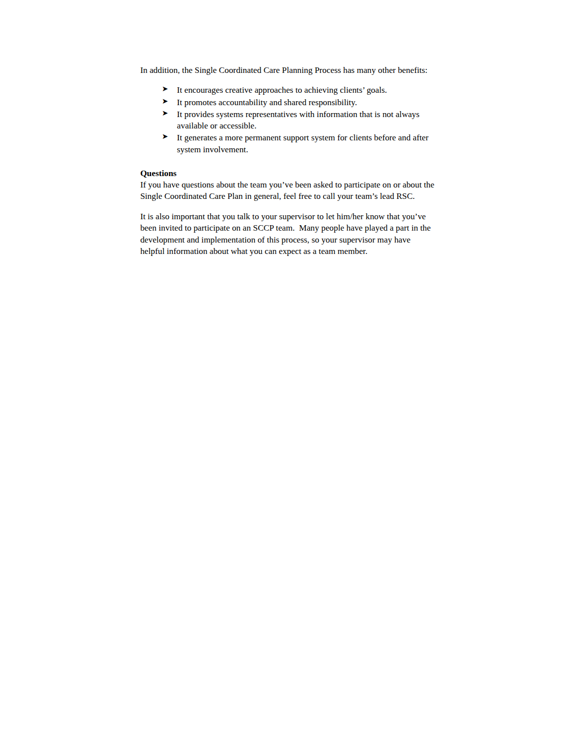In addition, the Single Coordinated Care Planning Process has many other benefits:
It encourages creative approaches to achieving clients’ goals.
It promotes accountability and shared responsibility.
It provides systems representatives with information that is not always available or accessible.
It generates a more permanent support system for clients before and after system involvement.
Questions
If you have questions about the team you’ve been asked to participate on or about the Single Coordinated Care Plan in general, feel free to call your team’s lead RSC.
It is also important that you talk to your supervisor to let him/her know that you’ve been invited to participate on an SCCP team. Many people have played a part in the development and implementation of this process, so your supervisor may have helpful information about what you can expect as a team member.